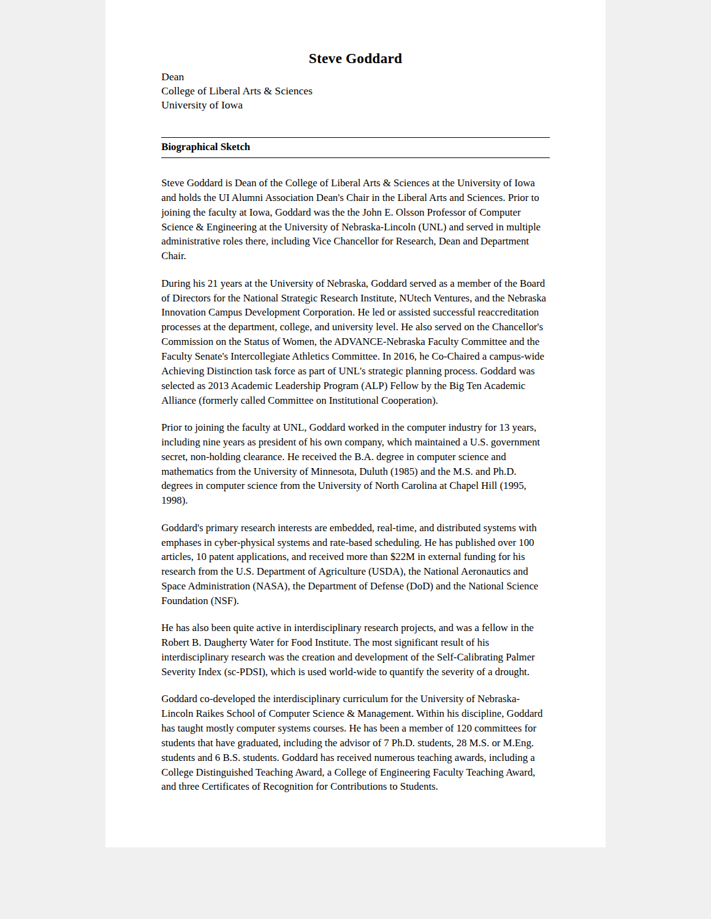Steve Goddard
Dean
College of Liberal Arts & Sciences
University of Iowa
Biographical Sketch
Steve Goddard is Dean of the College of Liberal Arts & Sciences at the University of Iowa and holds the UI Alumni Association Dean's Chair in the Liberal Arts and Sciences. Prior to joining the faculty at Iowa, Goddard was the the John E. Olsson Professor of Computer Science & Engineering at the University of Nebraska-Lincoln (UNL) and served in multiple administrative roles there, including Vice Chancellor for Research, Dean and Department Chair.
During his 21 years at the University of Nebraska, Goddard served as a member of the Board of Directors for the National Strategic Research Institute, NUtech Ventures, and the Nebraska Innovation Campus Development Corporation. He led or assisted successful reaccreditation processes at the department, college, and university level. He also served on the Chancellor's Commission on the Status of Women, the ADVANCE-Nebraska Faculty Committee and the Faculty Senate's Intercollegiate Athletics Committee. In 2016, he Co-Chaired a campus-wide Achieving Distinction task force as part of UNL's strategic planning process. Goddard was selected as 2013 Academic Leadership Program (ALP) Fellow by the Big Ten Academic Alliance (formerly called Committee on Institutional Cooperation).
Prior to joining the faculty at UNL, Goddard worked in the computer industry for 13 years, including nine years as president of his own company, which maintained a U.S. government secret, non-holding clearance. He received the B.A. degree in computer science and mathematics from the University of Minnesota, Duluth (1985) and the M.S. and Ph.D. degrees in computer science from the University of North Carolina at Chapel Hill (1995, 1998).
Goddard's primary research interests are embedded, real-time, and distributed systems with emphases in cyber-physical systems and rate-based scheduling. He has published over 100 articles, 10 patent applications, and received more than $22M in external funding for his research from the U.S. Department of Agriculture (USDA), the National Aeronautics and Space Administration (NASA), the Department of Defense (DoD) and the National Science Foundation (NSF).
He has also been quite active in interdisciplinary research projects, and was a fellow in the Robert B. Daugherty Water for Food Institute. The most significant result of his interdisciplinary research was the creation and development of the Self-Calibrating Palmer Severity Index (sc-PDSI), which is used world-wide to quantify the severity of a drought.
Goddard co-developed the interdisciplinary curriculum for the University of Nebraska-Lincoln Raikes School of Computer Science & Management. Within his discipline, Goddard has taught mostly computer systems courses. He has been a member of 120 committees for students that have graduated, including the advisor of 7 Ph.D. students, 28 M.S. or M.Eng. students and 6 B.S. students. Goddard has received numerous teaching awards, including a College Distinguished Teaching Award, a College of Engineering Faculty Teaching Award, and three Certificates of Recognition for Contributions to Students.